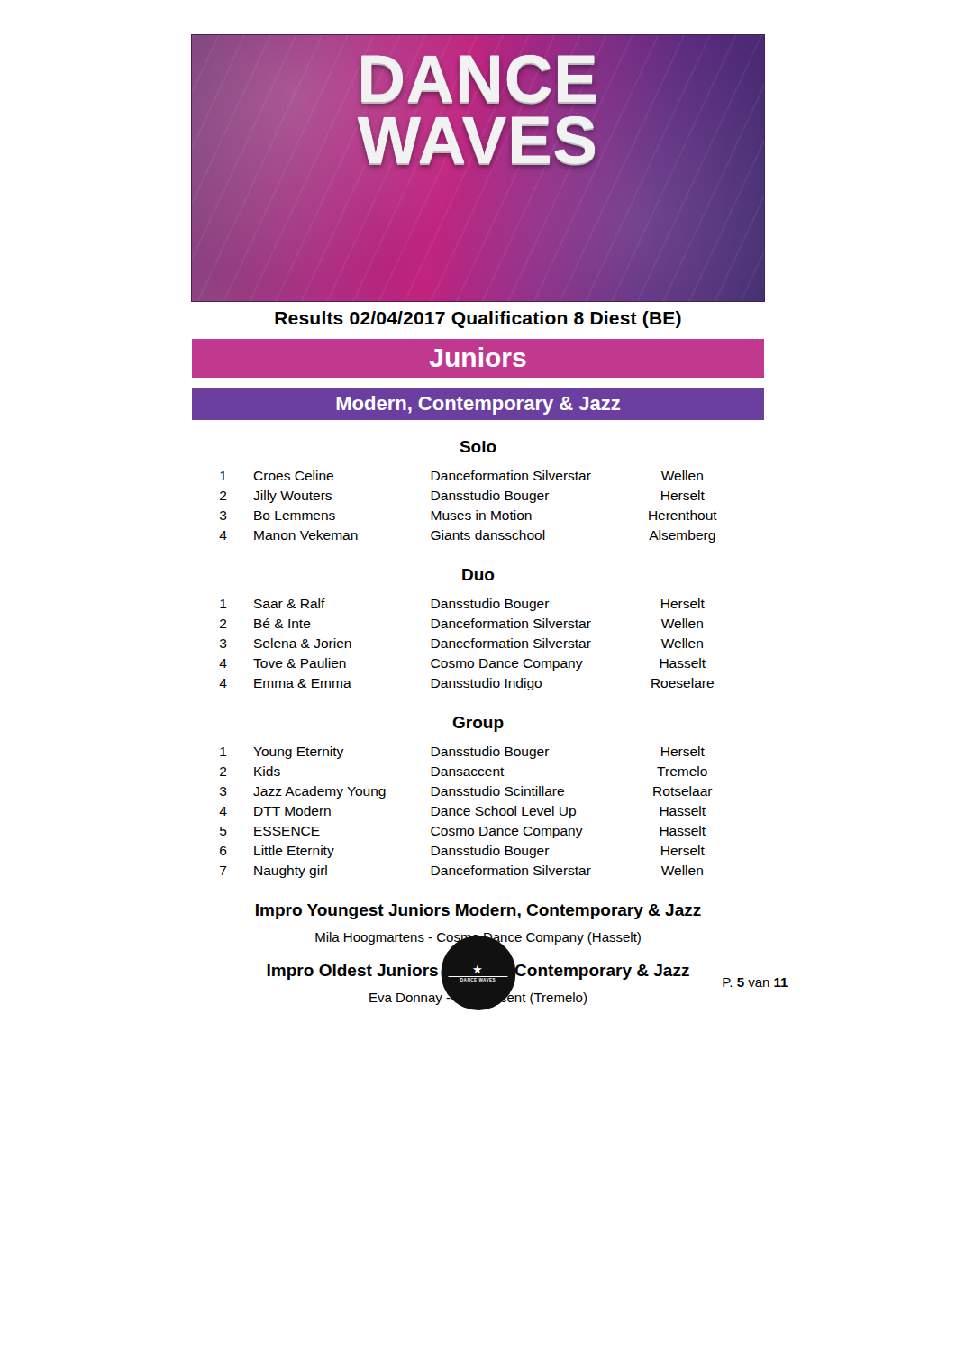DANCE WAVES
Results 02/04/2017 Qualification 8 Diest (BE)
Juniors
Modern, Contemporary & Jazz
Solo
| 1 | Croes Celine | Danceformation Silverstar | Wellen |
| 2 | Jilly Wouters | Dansstudio Bouger | Herselt |
| 3 | Bo Lemmens | Muses in Motion | Herenthout |
| 4 | Manon Vekeman | Giants dansschool | Alsemberg |
Duo
| 1 | Saar & Ralf | Dansstudio Bouger | Herselt |
| 2 | Bé & Inte | Danceformation Silverstar | Wellen |
| 3 | Selena & Jorien | Danceformation Silverstar | Wellen |
| 4 | Tove & Paulien | Cosmo Dance Company | Hasselt |
| 4 | Emma & Emma | Dansstudio Indigo | Roeselare |
Group
| 1 | Young Eternity | Dansstudio Bouger | Herselt |
| 2 | Kids | Dansaccent | Tremelo |
| 3 | Jazz Academy Young | Dansstudio Scintillare | Rotselaar |
| 4 | DTT Modern | Dance School Level Up | Hasselt |
| 5 | ESSENCE | Cosmo Dance Company | Hasselt |
| 6 | Little Eternity | Dansstudio Bouger | Herselt |
| 7 | Naughty girl | Danceformation Silverstar | Wellen |
Impro Youngest Juniors Modern, Contemporary & Jazz
Mila Hoogmartens - Cosmo Dance Company (Hasselt)
Impro Oldest Juniors Modern, Contemporary & Jazz
Eva Donnay - Dansaccent (Tremelo)
★
DANCE WAVES
P. 5 van 11